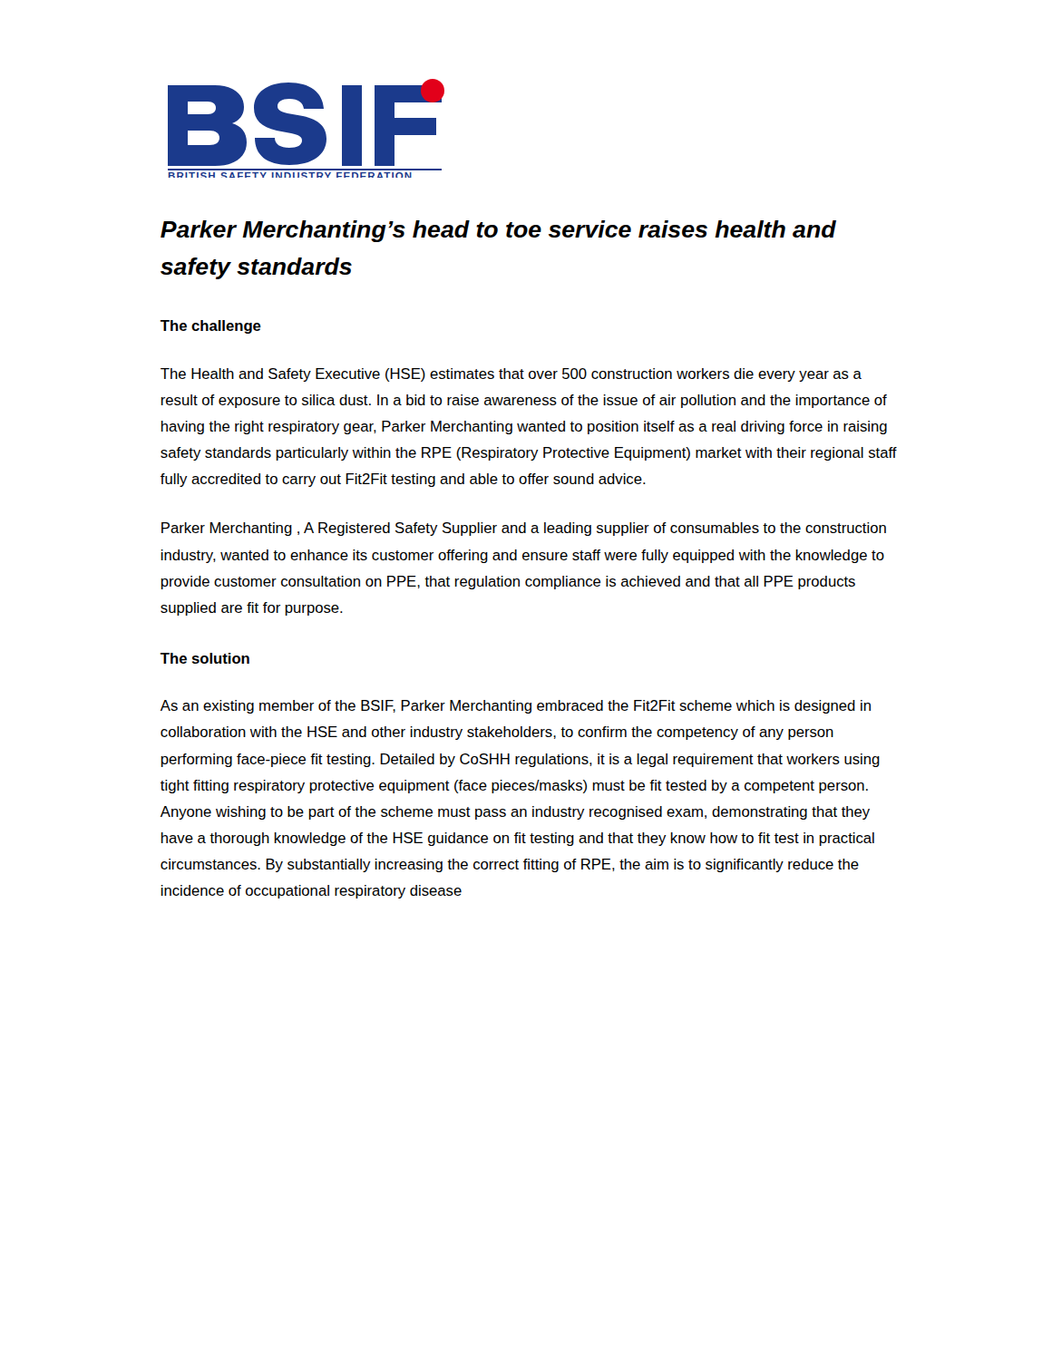BRITISH SAFETY INDUSTRY FEDERATION
Parker Merchanting’s head to toe service raises health and safety standards
The challenge
The Health and Safety Executive (HSE) estimates that over 500 construction workers die every year as a result of exposure to silica dust. In a bid to raise awareness of the issue of air pollution and the importance of having the right respiratory gear, Parker Merchanting wanted to position itself as a real driving force in raising safety standards particularly within the RPE (Respiratory Protective Equipment) market with their regional staff fully accredited to carry out Fit2Fit testing and able to offer sound advice.
Parker Merchanting , A Registered Safety Supplier and a leading supplier of consumables to the construction industry, wanted to enhance its customer offering and ensure staff were fully equipped with the knowledge to provide customer consultation on PPE, that regulation compliance is achieved and that all PPE products supplied are fit for purpose.
The solution
As an existing member of the BSIF, Parker Merchanting embraced the Fit2Fit scheme which is designed in collaboration with the HSE and other industry stakeholders, to confirm the competency of any person performing face-piece fit testing. Detailed by CoSHH regulations, it is a legal requirement that workers using tight fitting respiratory protective equipment (face pieces/masks) must be fit tested by a competent person. Anyone wishing to be part of the scheme must pass an industry recognised exam, demonstrating that they have a thorough knowledge of the HSE guidance on fit testing and that they know how to fit test in practical circumstances. By substantially increasing the correct fitting of RPE, the aim is to significantly reduce the incidence of occupational respiratory disease